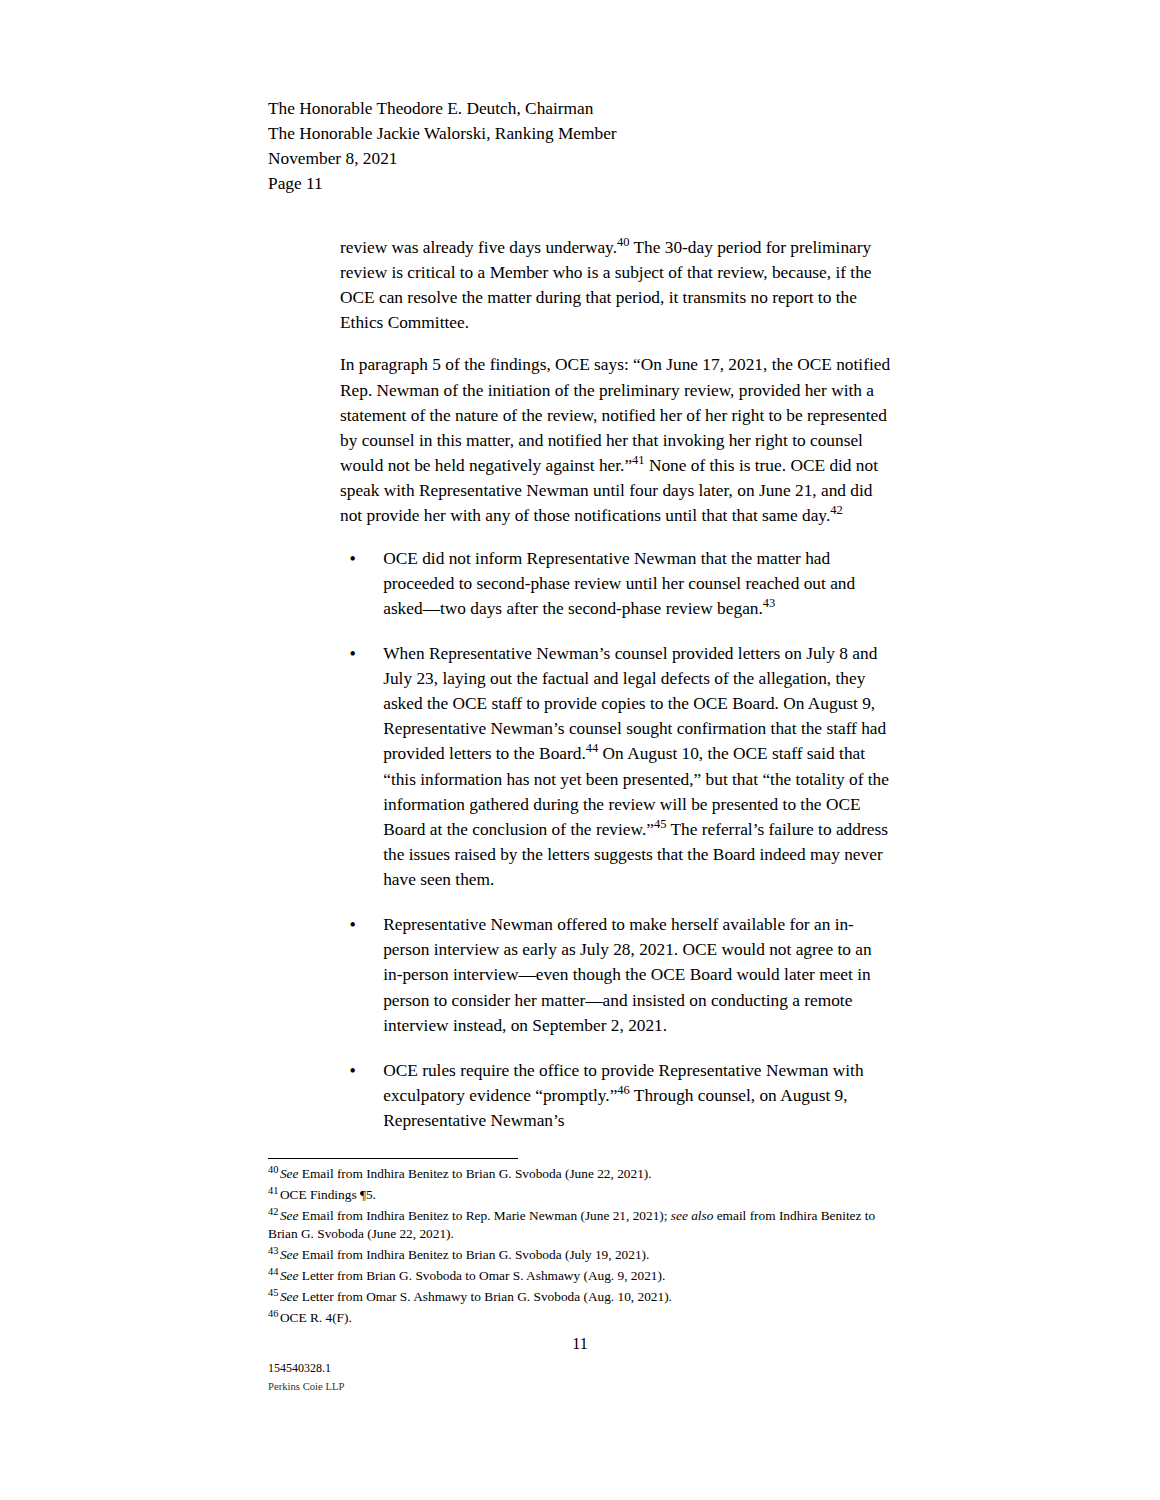The Honorable Theodore E. Deutch, Chairman
The Honorable Jackie Walorski, Ranking Member
November 8, 2021
Page 11
review was already five days underway.40 The 30-day period for preliminary review is critical to a Member who is a subject of that review, because, if the OCE can resolve the matter during that period, it transmits no report to the Ethics Committee.
In paragraph 5 of the findings, OCE says: “On June 17, 2021, the OCE notified Rep. Newman of the initiation of the preliminary review, provided her with a statement of the nature of the review, notified her of her right to be represented by counsel in this matter, and notified her that invoking her right to counsel would not be held negatively against her.”41 None of this is true. OCE did not speak with Representative Newman until four days later, on June 21, and did not provide her with any of those notifications until that that same day.42
OCE did not inform Representative Newman that the matter had proceeded to second-phase review until her counsel reached out and asked—two days after the second-phase review began.43
When Representative Newman’s counsel provided letters on July 8 and July 23, laying out the factual and legal defects of the allegation, they asked the OCE staff to provide copies to the OCE Board. On August 9, Representative Newman’s counsel sought confirmation that the staff had provided letters to the Board.44 On August 10, the OCE staff said that “this information has not yet been presented,” but that “the totality of the information gathered during the review will be presented to the OCE Board at the conclusion of the review.”45 The referral’s failure to address the issues raised by the letters suggests that the Board indeed may never have seen them.
Representative Newman offered to make herself available for an in-person interview as early as July 28, 2021. OCE would not agree to an in-person interview—even though the OCE Board would later meet in person to consider her matter—and insisted on conducting a remote interview instead, on September 2, 2021.
OCE rules require the office to provide Representative Newman with exculpatory evidence “promptly.”46 Through counsel, on August 9, Representative Newman’s
40 See Email from Indhira Benitez to Brian G. Svoboda (June 22, 2021).
41 OCE Findings ¶5.
42 See Email from Indhira Benitez to Rep. Marie Newman (June 21, 2021); see also email from Indhira Benitez to Brian G. Svoboda (June 22, 2021).
43 See Email from Indhira Benitez to Brian G. Svoboda (July 19, 2021).
44 See Letter from Brian G. Svoboda to Omar S. Ashmawy (Aug. 9, 2021).
45 See Letter from Omar S. Ashmawy to Brian G. Svoboda (Aug. 10, 2021).
46 OCE R. 4(F).
11
154540328.1
Perkins Coie LLP